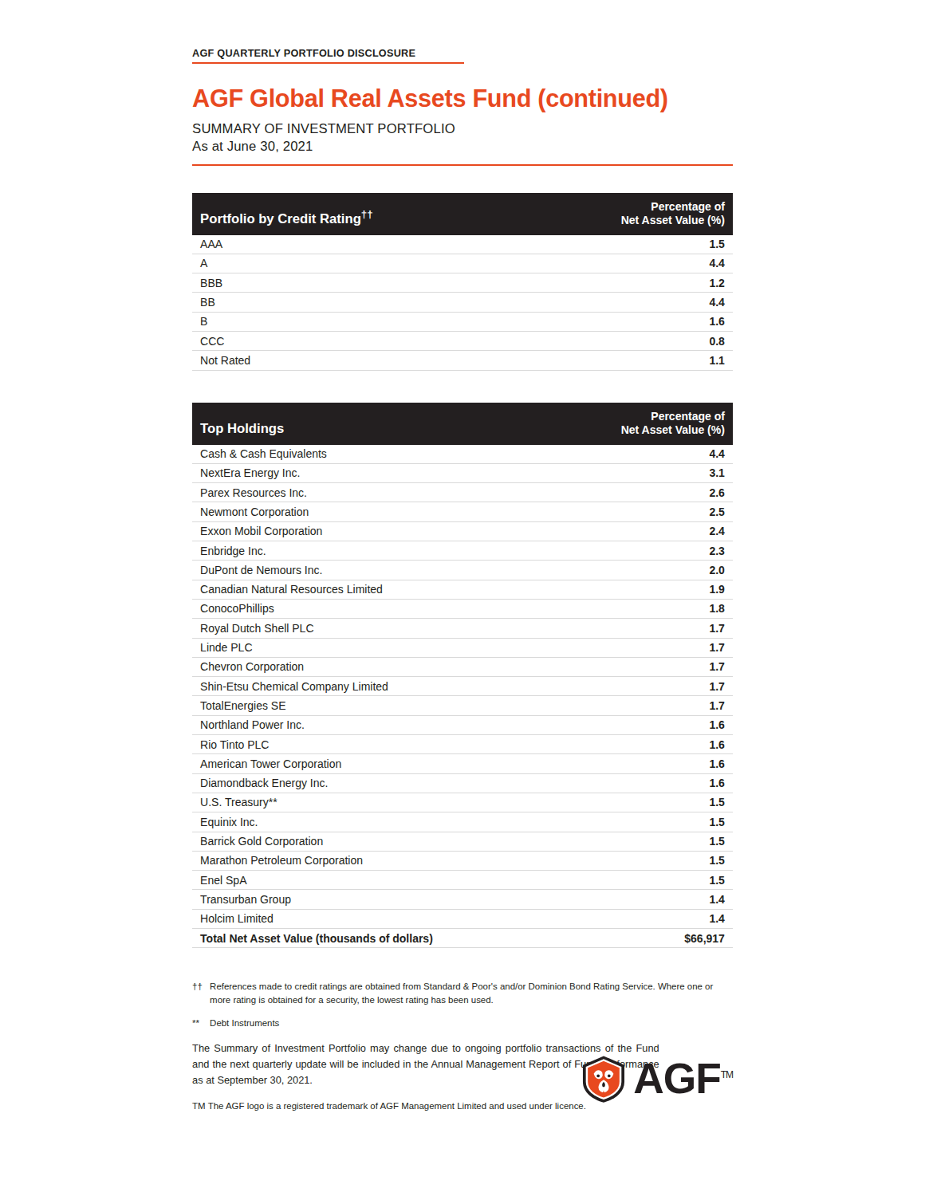AGF QUARTERLY PORTFOLIO DISCLOSURE
AGF Global Real Assets Fund (continued)
SUMMARY OF INVESTMENT PORTFOLIO
As at June 30, 2021
| Portfolio by Credit Rating †† | Percentage of Net Asset Value (%) |
| --- | --- |
| AAA | 1.5 |
| A | 4.4 |
| BBB | 1.2 |
| BB | 4.4 |
| B | 1.6 |
| CCC | 0.8 |
| Not Rated | 1.1 |
| Top Holdings | Percentage of Net Asset Value (%) |
| --- | --- |
| Cash & Cash Equivalents | 4.4 |
| NextEra Energy Inc. | 3.1 |
| Parex Resources Inc. | 2.6 |
| Newmont Corporation | 2.5 |
| Exxon Mobil Corporation | 2.4 |
| Enbridge Inc. | 2.3 |
| DuPont de Nemours Inc. | 2.0 |
| Canadian Natural Resources Limited | 1.9 |
| ConocoPhillips | 1.8 |
| Royal Dutch Shell PLC | 1.7 |
| Linde PLC | 1.7 |
| Chevron Corporation | 1.7 |
| Shin-Etsu Chemical Company Limited | 1.7 |
| TotalEnergies SE | 1.7 |
| Northland Power Inc. | 1.6 |
| Rio Tinto PLC | 1.6 |
| American Tower Corporation | 1.6 |
| Diamondback Energy Inc. | 1.6 |
| U.S. Treasury** | 1.5 |
| Equinix Inc. | 1.5 |
| Barrick Gold Corporation | 1.5 |
| Marathon Petroleum Corporation | 1.5 |
| Enel SpA | 1.5 |
| Transurban Group | 1.4 |
| Holcim Limited | 1.4 |
| Total Net Asset Value (thousands of dollars) | $66,917 |
††
References made to credit ratings are obtained from Standard & Poor's and/or Dominion Bond Rating Service. Where one or more rating is obtained for a security, the lowest rating has been used.
**
Debt Instruments
The Summary of Investment Portfolio may change due to ongoing portfolio transactions of the Fund and the next quarterly update will be included in the Annual Management Report of Fund Performance as at September 30, 2021.
TM The AGF logo is a registered trademark of AGF Management Limited and used under licence.
AGFTM